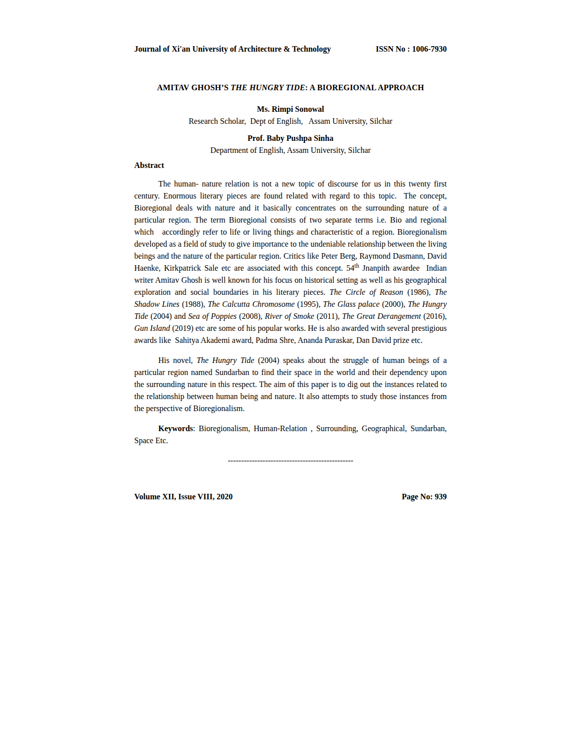Journal of Xi'an University of Architecture & Technology ISSN No : 1006-7930
Amitav Ghosh’s The Hungry Tide: A Bioregional Approach
Ms. Rimpi Sonowal
Research Scholar, Dept of English, Assam University, Silchar
Prof. Baby Pushpa Sinha
Department of English, Assam University, Silchar
Abstract
The human- nature relation is not a new topic of discourse for us in this twenty first century. Enormous literary pieces are found related with regard to this topic. The concept, Bioregional deals with nature and it basically concentrates on the surrounding nature of a particular region. The term Bioregional consists of two separate terms i.e. Bio and regional which accordingly refer to life or living things and characteristic of a region. Bioregionalism developed as a field of study to give importance to the undeniable relationship between the living beings and the nature of the particular region. Critics like Peter Berg, Raymond Dasmann, David Haenke, Kirkpatrick Sale etc are associated with this concept. 54th Jnanpith awardee Indian writer Amitav Ghosh is well known for his focus on historical setting as well as his geographical exploration and social boundaries in his literary pieces. The Circle of Reason (1986), The Shadow Lines (1988), The Calcutta Chromosome (1995), The Glass palace (2000), The Hungry Tide (2004) and Sea of Poppies (2008), River of Smoke (2011), The Great Derangement (2016), Gun Island (2019) etc are some of his popular works. He is also awarded with several prestigious awards like Sahitya Akademi award, Padma Shre, Ananda Puraskar, Dan David prize etc.
His novel, The Hungry Tide (2004) speaks about the struggle of human beings of a particular region named Sundarban to find their space in the world and their dependency upon the surrounding nature in this respect. The aim of this paper is to dig out the instances related to the relationship between human being and nature. It also attempts to study those instances from the perspective of Bioregionalism.
Keywords: Bioregionalism, Human-Relation , Surrounding, Geographical, Sundarban, Space Etc.
-----------------------------------------------
Volume XII, Issue VIII, 2020 Page No: 939